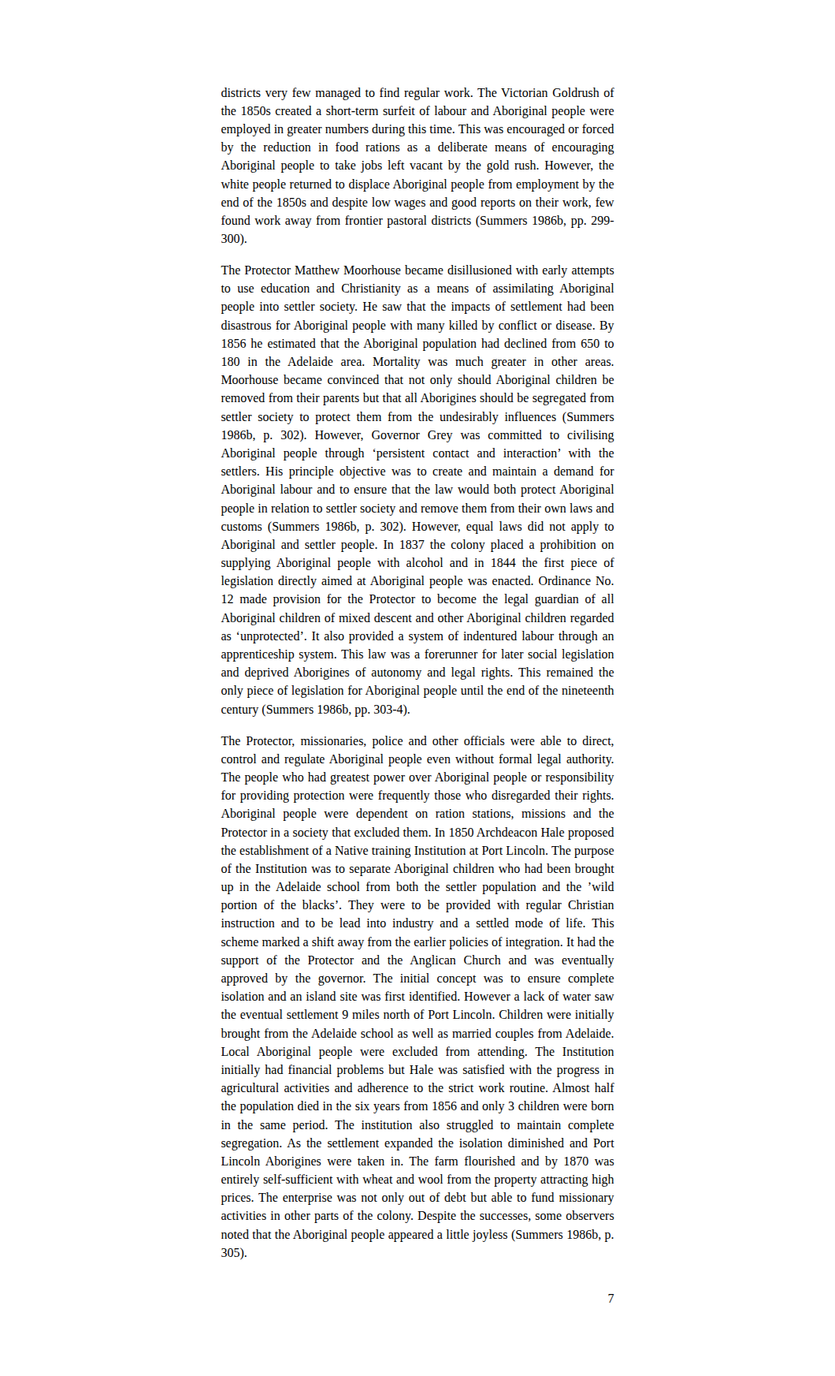districts very few managed to find regular work. The Victorian Goldrush of the 1850s created a short-term surfeit of labour and Aboriginal people were employed in greater numbers during this time. This was encouraged or forced by the reduction in food rations as a deliberate means of encouraging Aboriginal people to take jobs left vacant by the gold rush. However, the white people returned to displace Aboriginal people from employment by the end of the 1850s and despite low wages and good reports on their work, few found work away from frontier pastoral districts (Summers 1986b, pp. 299-300).
The Protector Matthew Moorhouse became disillusioned with early attempts to use education and Christianity as a means of assimilating Aboriginal people into settler society. He saw that the impacts of settlement had been disastrous for Aboriginal people with many killed by conflict or disease. By 1856 he estimated that the Aboriginal population had declined from 650 to 180 in the Adelaide area. Mortality was much greater in other areas. Moorhouse became convinced that not only should Aboriginal children be removed from their parents but that all Aborigines should be segregated from settler society to protect them from the undesirably influences (Summers 1986b, p. 302). However, Governor Grey was committed to civilising Aboriginal people through ‘persistent contact and interaction’ with the settlers. His principle objective was to create and maintain a demand for Aboriginal labour and to ensure that the law would both protect Aboriginal people in relation to settler society and remove them from their own laws and customs (Summers 1986b, p. 302). However, equal laws did not apply to Aboriginal and settler people. In 1837 the colony placed a prohibition on supplying Aboriginal people with alcohol and in 1844 the first piece of legislation directly aimed at Aboriginal people was enacted. Ordinance No. 12 made provision for the Protector to become the legal guardian of all Aboriginal children of mixed descent and other Aboriginal children regarded as ‘unprotected’. It also provided a system of indentured labour through an apprenticeship system. This law was a forerunner for later social legislation and deprived Aborigines of autonomy and legal rights. This remained the only piece of legislation for Aboriginal people until the end of the nineteenth century (Summers 1986b, pp. 303-4).
The Protector, missionaries, police and other officials were able to direct, control and regulate Aboriginal people even without formal legal authority. The people who had greatest power over Aboriginal people or responsibility for providing protection were frequently those who disregarded their rights. Aboriginal people were dependent on ration stations, missions and the Protector in a society that excluded them. In 1850 Archdeacon Hale proposed the establishment of a Native training Institution at Port Lincoln. The purpose of the Institution was to separate Aboriginal children who had been brought up in the Adelaide school from both the settler population and the ’wild portion of the blacks’. They were to be provided with regular Christian instruction and to be lead into industry and a settled mode of life. This scheme marked a shift away from the earlier policies of integration. It had the support of the Protector and the Anglican Church and was eventually approved by the governor. The initial concept was to ensure complete isolation and an island site was first identified. However a lack of water saw the eventual settlement 9 miles north of Port Lincoln. Children were initially brought from the Adelaide school as well as married couples from Adelaide. Local Aboriginal people were excluded from attending. The Institution initially had financial problems but Hale was satisfied with the progress in agricultural activities and adherence to the strict work routine. Almost half the population died in the six years from 1856 and only 3 children were born in the same period. The institution also struggled to maintain complete segregation. As the settlement expanded the isolation diminished and Port Lincoln Aborigines were taken in. The farm flourished and by 1870 was entirely self-sufficient with wheat and wool from the property attracting high prices. The enterprise was not only out of debt but able to fund missionary activities in other parts of the colony. Despite the successes, some observers noted that the Aboriginal people appeared a little joyless (Summers 1986b, p. 305).
7